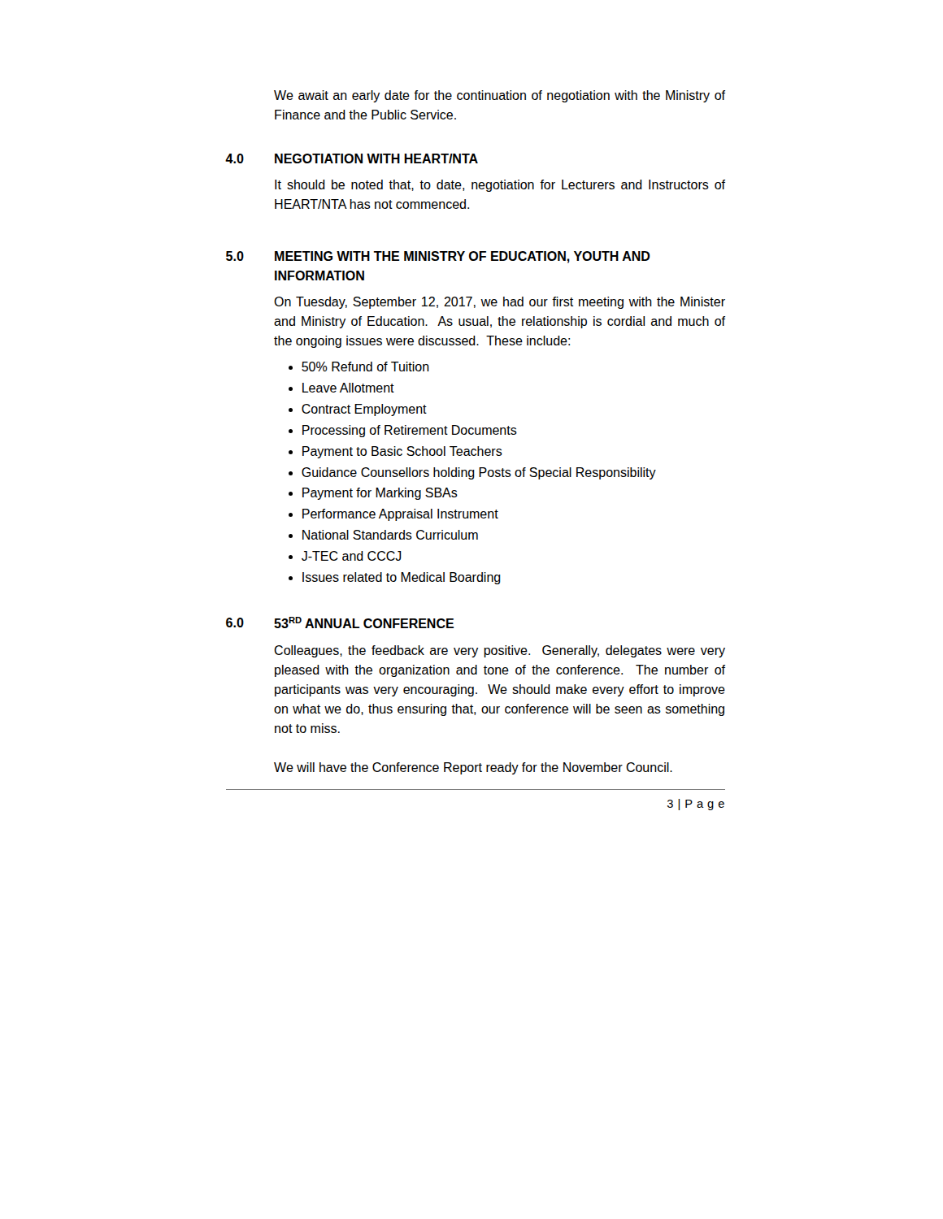We await an early date for the continuation of negotiation with the Ministry of Finance and the Public Service.
4.0
NEGOTIATION WITH HEART/NTA
It should be noted that, to date, negotiation for Lecturers and Instructors of HEART/NTA has not commenced.
5.0
MEETING WITH THE MINISTRY OF EDUCATION, YOUTH AND INFORMATION
On Tuesday, September 12, 2017, we had our first meeting with the Minister and Ministry of Education. As usual, the relationship is cordial and much of the ongoing issues were discussed. These include:
50% Refund of Tuition
Leave Allotment
Contract Employment
Processing of Retirement Documents
Payment to Basic School Teachers
Guidance Counsellors holding Posts of Special Responsibility
Payment for Marking SBAs
Performance Appraisal Instrument
National Standards Curriculum
J-TEC and CCCJ
Issues related to Medical Boarding
6.0
53RD ANNUAL CONFERENCE
Colleagues, the feedback are very positive. Generally, delegates were very pleased with the organization and tone of the conference. The number of participants was very encouraging. We should make every effort to improve on what we do, thus ensuring that, our conference will be seen as something not to miss.
We will have the Conference Report ready for the November Council.
3 | P a g e